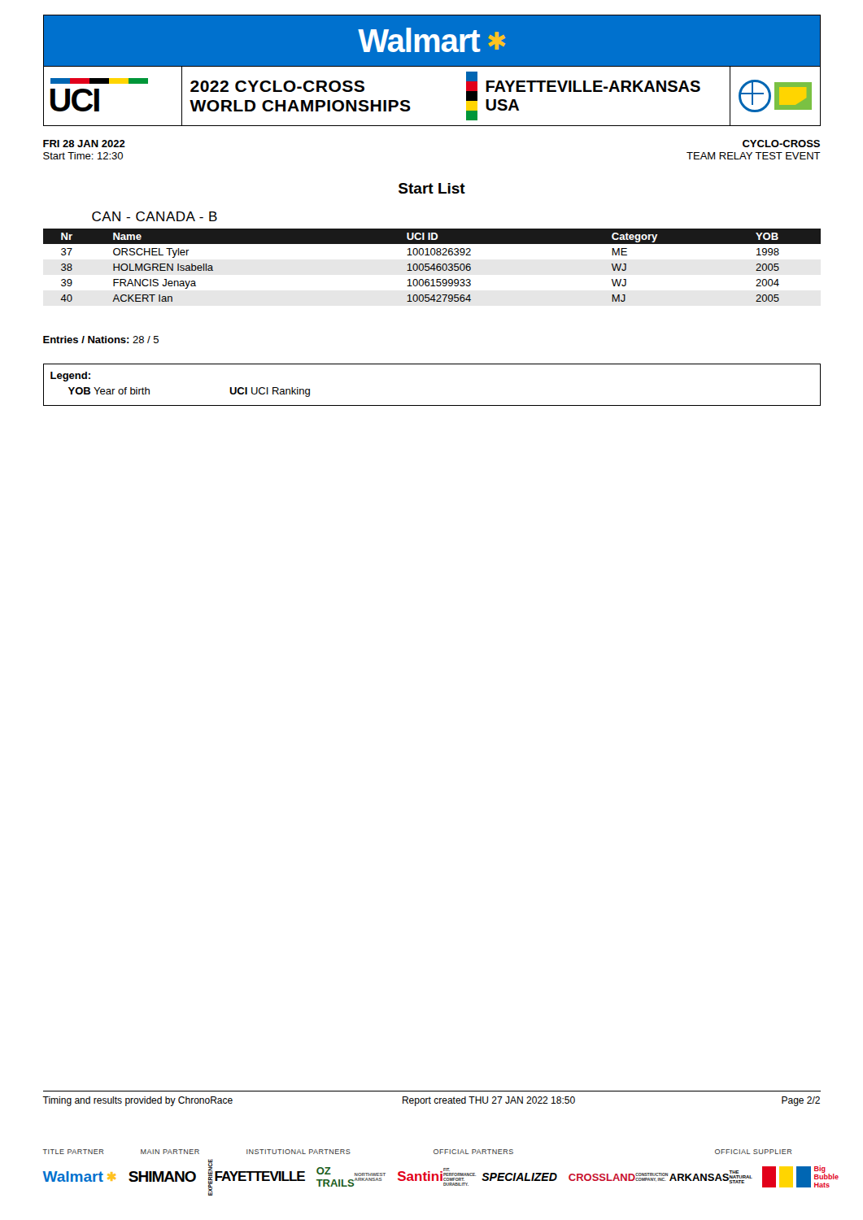Walmart✱
UCI
2022 CYCLO-CROSS
WORLD CHAMPIONSHIPS
FAYETTEVILLE-ARKANSAS
USA
FRI 28 JAN 2022
Start Time: 12:30
CYCLO-CROSS
TEAM RELAY TEST EVENT
Start List
CAN - CANADA - B
| Nr | Name | UCI ID | Category | YOB |
| --- | --- | --- | --- | --- |
| 37 | ORSCHEL Tyler | 10010826392 | ME | 1998 |
| 38 | HOLMGREN Isabella | 10054603506 | WJ | 2005 |
| 39 | FRANCIS Jenaya | 10061599933 | WJ | 2004 |
| 40 | ACKERT Ian | 10054279564 | MJ | 2005 |
Entries / Nations: 28 / 5
Legend:
YOB Year of birth UCI UCI Ranking
Timing and results provided by ChronoRace
Report created THU 27 JAN 2022 18:50
Page 2/2
TITLE PARTNER
MAIN PARTNER
INSTITUTIONAL PARTNERS
OFFICIAL PARTNERS
OFFICIAL SUPPLIER
Walmart✱
SHIMANO
EXPERIENCEFAYETTEVILLE
OZ TRAILSNORTHWEST ARKANSAS
SantiniFIT. PERFORMANCE. COMFORT. DURABILITY.
SPECIALIZED
CROSSLANDCONSTRUCTION COMPANY, INC.
ARKANSASTHE NATURAL STATE
Big Bubble Hats